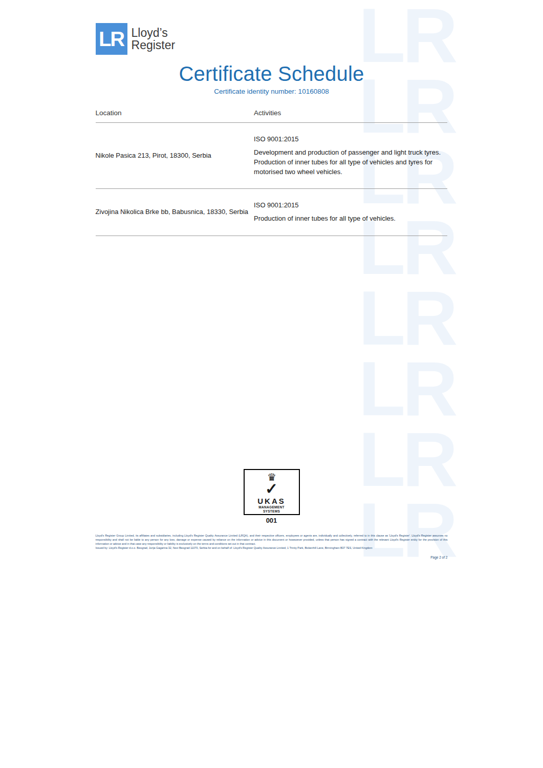LR LR LR LR LR LR LR LR
Lloyd’s
Register
Certificate Schedule
Certificate identity number: 10160808
| Location | Activities |
| --- | --- |
| Nikole Pasica 213, Pirot, 18300, Serbia | ISO 9001:2015 Development and production of passenger and light truck tyres. Production of inner tubes for all type of vehicles and tyres for motorised two wheel vehicles. |
| Zivojina Nikolica Brke bb, Babusnica, 18330, Serbia | ISO 9001:2015 Production of inner tubes for all type of vehicles. |
♛
✓
UKAS
MANAGEMENT
SYSTEMS
001
Lloyd's Register Group Limited, its affiliates and subsidiaries, including Lloyd's Register Quality Assurance Limited (LRQA), and their respective officers, employees or agents are, individually and collectively, referred to in this clause as 'Lloyd's Register'. Lloyd's Register assumes no responsibility and shall not be liable to any person for any loss, damage or expense caused by reliance on the information or advice in this document or howsoever provided, unless that person has signed a contract with the relevant Lloyd's Register entity for the provision of this information or advice and in that case any responsibility or liability is exclusively on the terms and conditions set out in that contract.
Issued by: Lloyd's Register d.o.o. Beograd, Jurija Gagarina 32, Novi Beograd 11070, Serbia for and on behalf of: Lloyd's Register Quality Assurance Limited, 1 Trinity Park, Bickenhill Lane, Birmingham B37 7ES, United Kingdom
Page 2 of 2